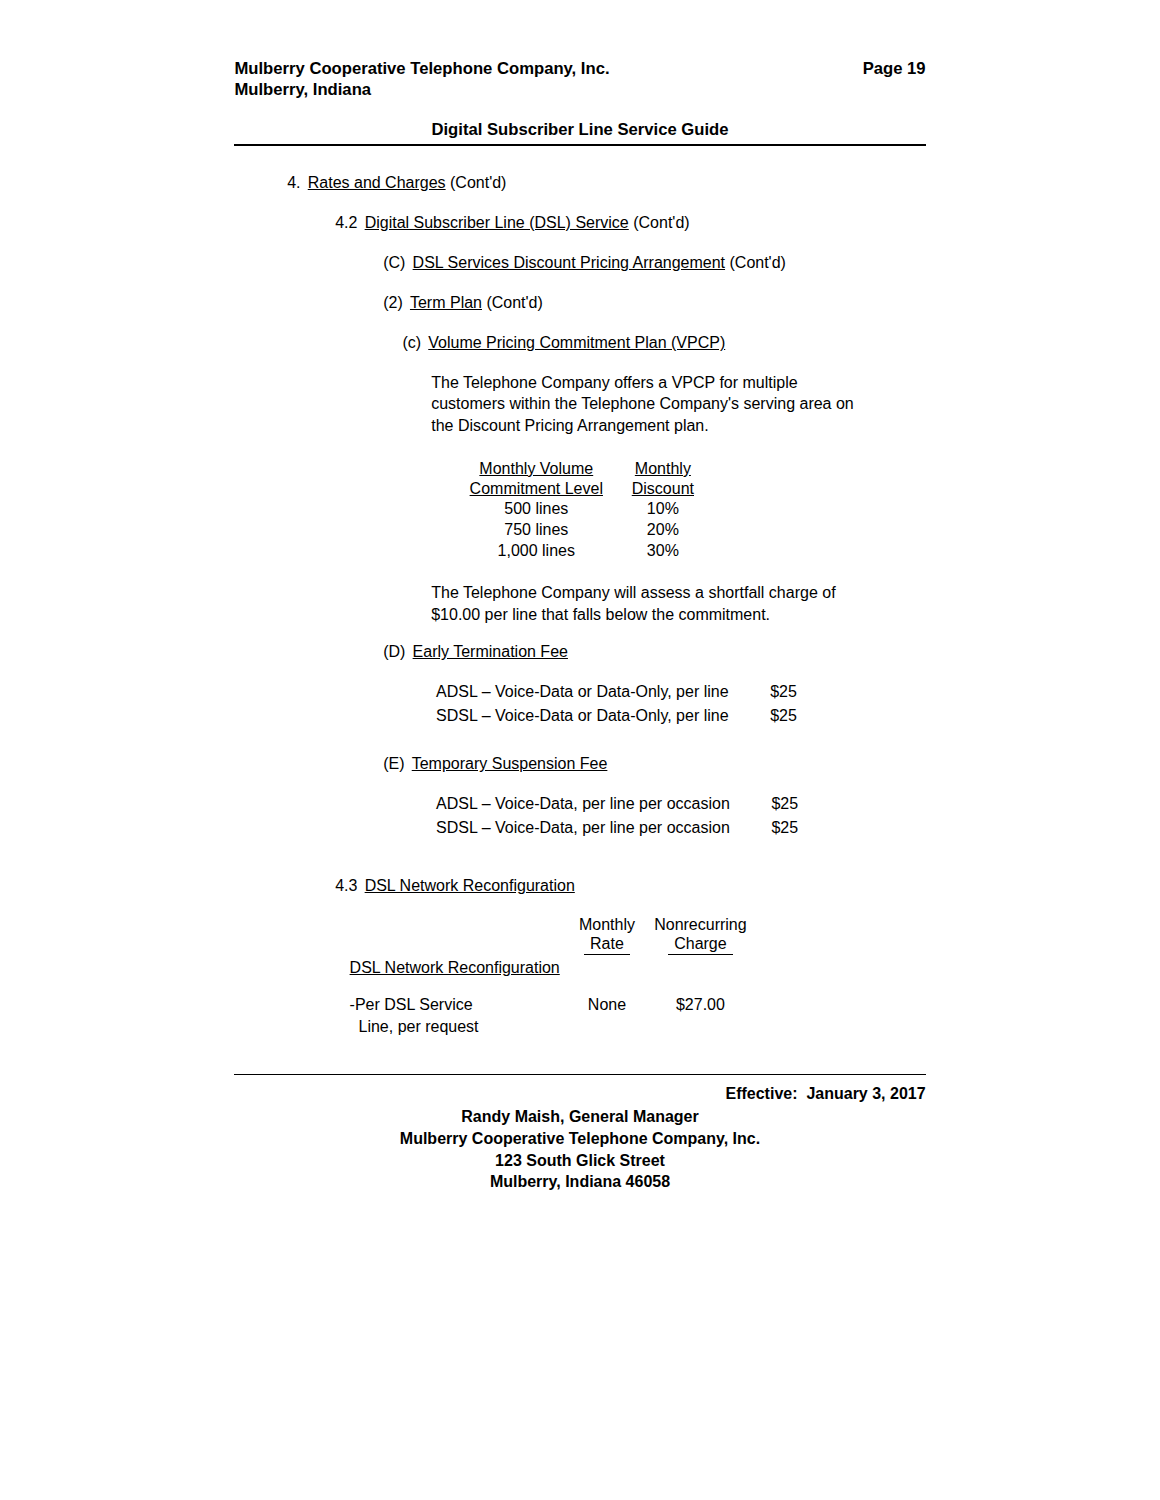Mulberry Cooperative Telephone Company, Inc.
Mulberry, Indiana
Page 19
Digital Subscriber Line Service Guide
4.
Rates and Charges (Cont'd)
4.2
Digital Subscriber Line (DSL) Service (Cont'd)
(C)
DSL Services Discount Pricing Arrangement (Cont'd)
(2)
Term Plan (Cont'd)
(c)
Volume Pricing Commitment Plan (VPCP)
The Telephone Company offers a VPCP for multiple customers within the Telephone Company's serving area on the Discount Pricing Arrangement plan.
| Monthly Volume Commitment Level | Monthly Discount |
| --- | --- |
| 500 lines | 10% |
| 750 lines | 20% |
| 1,000 lines | 30% |
The Telephone Company will assess a shortfall charge of $10.00 per line that falls below the commitment.
(D)
Early Termination Fee
| ADSL – Voice-Data or Data-Only, per line | $25 |
| SDSL – Voice-Data or Data-Only, per line | $25 |
(E)
Temporary Suspension Fee
| ADSL – Voice-Data, per line per occasion | $25 |
| SDSL – Voice-Data, per line per occasion | $25 |
4.3
DSL Network Reconfiguration
| | Monthly Rate | Nonrecurring Charge |
| --- | --- | --- |
| DSL Network Reconfiguration | | |
| -Per DSL Service Line, per request | None | $27.00 |
Effective: January 3, 2017
Randy Maish, General Manager
Mulberry Cooperative Telephone Company, Inc.
123 South Glick Street
Mulberry, Indiana 46058